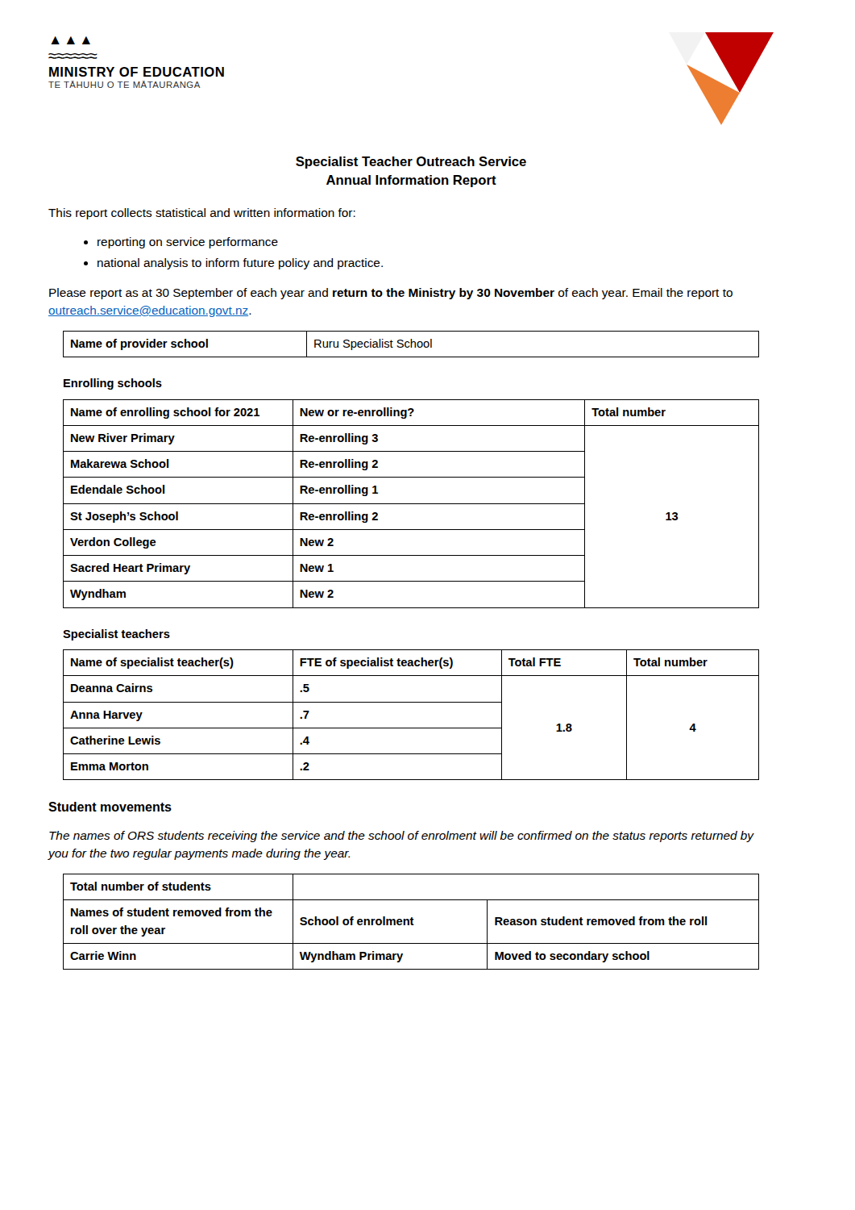▲▲▲
≈≈≈≈≈≈
MINISTRY OF EDUCATION
TE TĀHUHU O TE MĀTAURANGA
Specialist Teacher Outreach Service
Annual Information Report
This report collects statistical and written information for:
reporting on service performance
national analysis to inform future policy and practice.
Please report as at 30 September of each year and return to the Ministry by 30 November of each year. Email the report to outreach.service@education.govt.nz.
| Name of provider school | Ruru Specialist School |
Enrolling schools
| Name of enrolling school for 2021 | New or re-enrolling? | Total number |
| New River Primary | Re-enrolling 3 | 13 |
| Makarewa School | Re-enrolling 2 |
| Edendale School | Re-enrolling 1 |
| St Joseph’s School | Re-enrolling 2 |
| Verdon College | New 2 |
| Sacred Heart Primary | New 1 |
| Wyndham | New 2 |
Specialist teachers
| Name of specialist teacher(s) | FTE of specialist teacher(s) | Total FTE | Total number |
| Deanna Cairns | .5 | 1.8 | 4 |
| Anna Harvey | .7 |
| Catherine Lewis | .4 |
| Emma Morton | .2 |
Student movements
The names of ORS students receiving the service and the school of enrolment will be confirmed on the status reports returned by you for the two regular payments made during the year.
| Total number of students | |
| Names of student removed from the roll over the year | School of enrolment | Reason student removed from the roll |
| Carrie Winn | Wyndham Primary | Moved to secondary school |